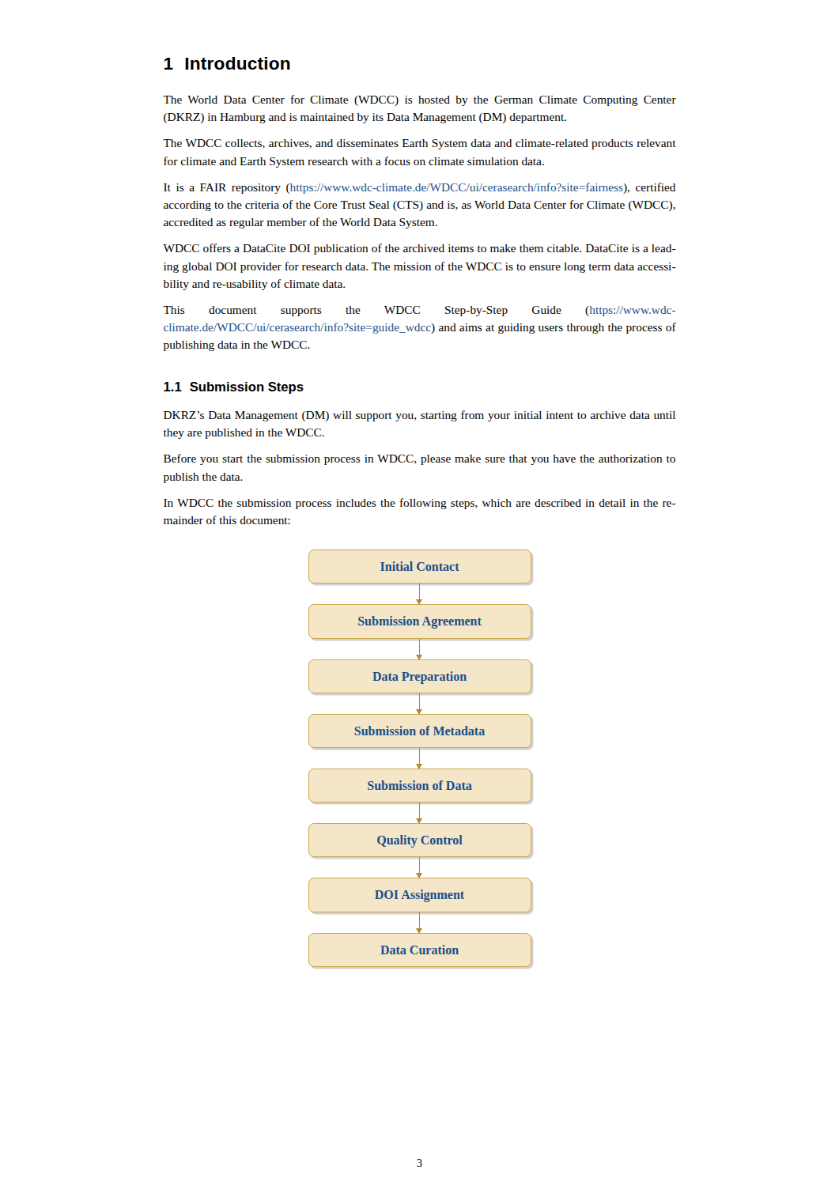1 Introduction
The World Data Center for Climate (WDCC) is hosted by the German Climate Computing Center (DKRZ) in Hamburg and is maintained by its Data Management (DM) department.
The WDCC collects, archives, and disseminates Earth System data and climate-related products relevant for climate and Earth System research with a focus on climate simulation data.
It is a FAIR repository (https://www.wdc-climate.de/WDCC/ui/cerasearch/info?site=fairness), certified according to the criteria of the Core Trust Seal (CTS) and is, as World Data Center for Climate (WDCC), accredited as regular member of the World Data System.
WDCC offers a DataCite DOI publication of the archived items to make them citable. DataCite is a leading global DOI provider for research data. The mission of the WDCC is to ensure long term data accessibility and re-usability of climate data.
This document supports the WDCC Step-by-Step Guide (https://www.wdc-climate.de/WDCC/ui/cerasearch/info?site=guide_wdcc) and aims at guiding users through the process of publishing data in the WDCC.
1.1 Submission Steps
DKRZ’s Data Management (DM) will support you, starting from your initial intent to archive data until they are published in the WDCC.
Before you start the submission process in WDCC, please make sure that you have the authorization to publish the data.
In WDCC the submission process includes the following steps, which are described in detail in the remainder of this document:
Initial Contact
Submission Agreement
Data Preparation
Submission of Metadata
Submission of Data
Quality Control
DOI Assignment
Data Curation
3